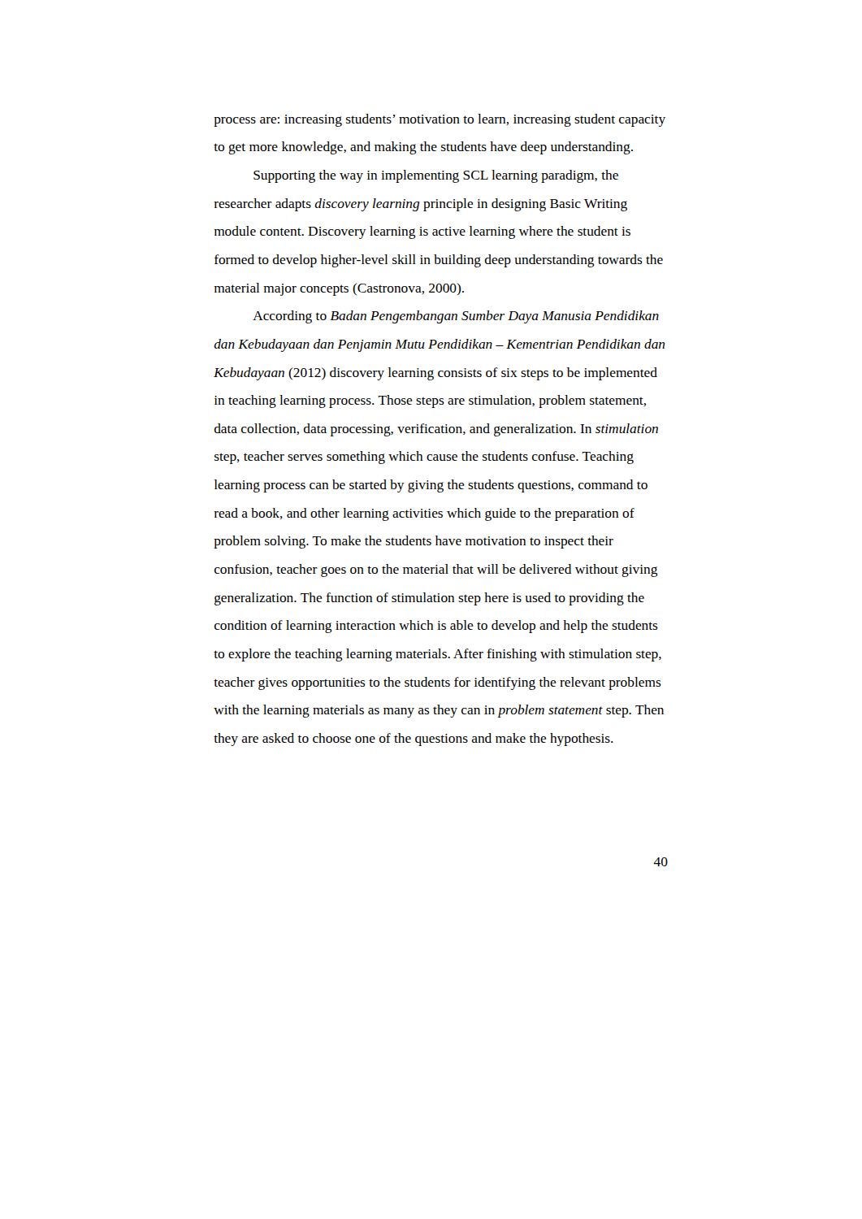process are: increasing students’ motivation to learn, increasing student capacity to get more knowledge, and making the students have deep understanding.
Supporting the way in implementing SCL learning paradigm, the researcher adapts discovery learning principle in designing Basic Writing module content. Discovery learning is active learning where the student is formed to develop higher-level skill in building deep understanding towards the material major concepts (Castronova, 2000).
According to Badan Pengembangan Sumber Daya Manusia Pendidikan dan Kebudayaan dan Penjamin Mutu Pendidikan – Kementrian Pendidikan dan Kebudayaan (2012) discovery learning consists of six steps to be implemented in teaching learning process. Those steps are stimulation, problem statement, data collection, data processing, verification, and generalization. In stimulation step, teacher serves something which cause the students confuse. Teaching learning process can be started by giving the students questions, command to read a book, and other learning activities which guide to the preparation of problem solving. To make the students have motivation to inspect their confusion, teacher goes on to the material that will be delivered without giving generalization. The function of stimulation step here is used to providing the condition of learning interaction which is able to develop and help the students to explore the teaching learning materials. After finishing with stimulation step, teacher gives opportunities to the students for identifying the relevant problems with the learning materials as many as they can in problem statement step. Then they are asked to choose one of the questions and make the hypothesis.
40